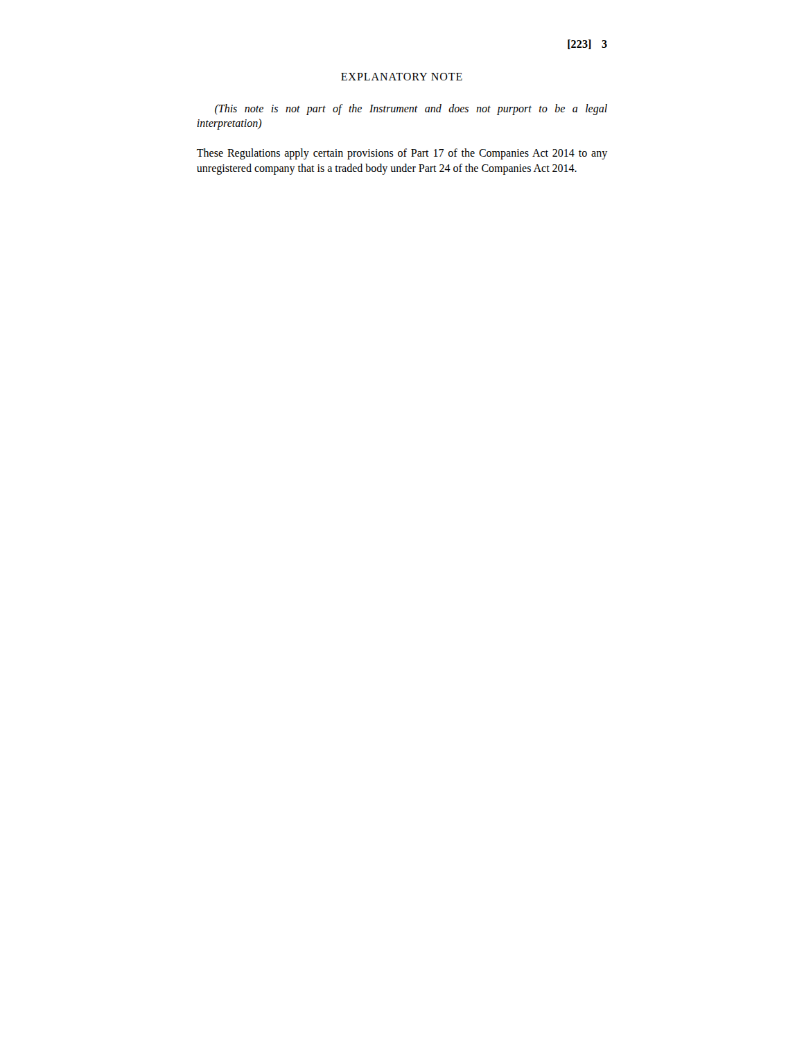[223]3
EXPLANATORY NOTE
(This note is not part of the Instrument and does not purport to be a legal interpretation)
These Regulations apply certain provisions of Part 17 of the Companies Act 2014 to any unregistered company that is a traded body under Part 24 of the Companies Act 2014.